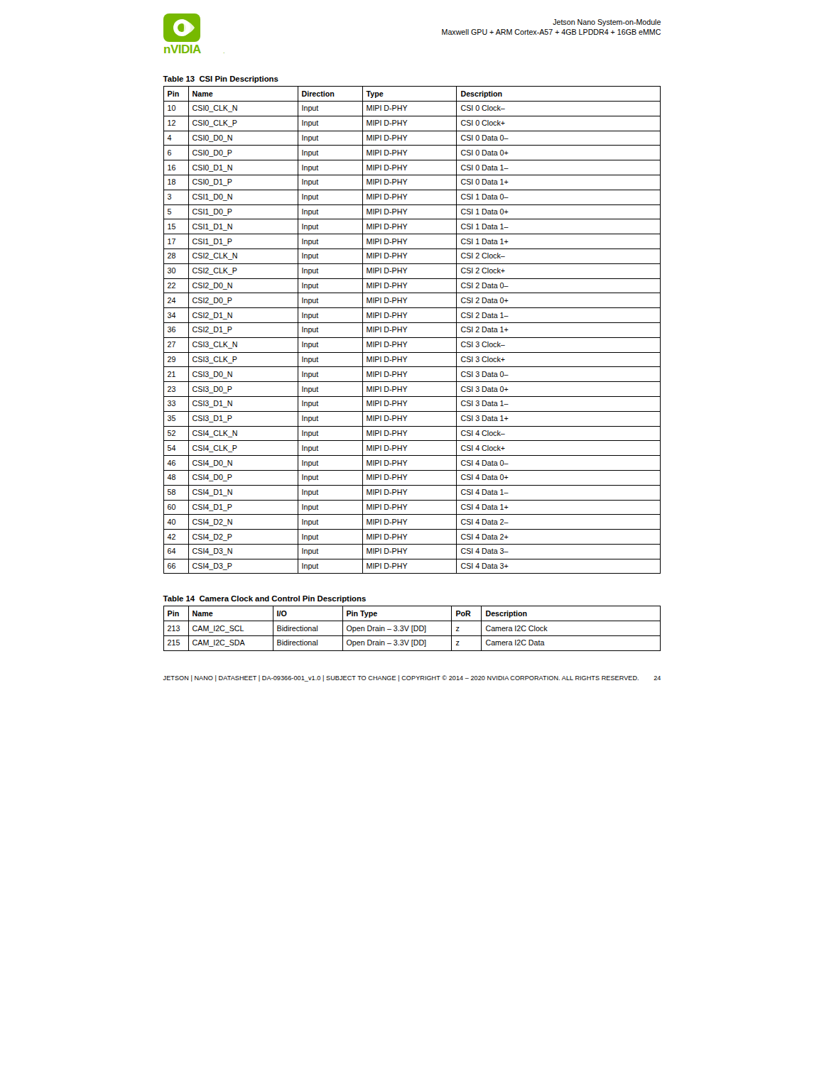nVIDIA .
Jetson Nano System-on-Module
Maxwell GPU + ARM Cortex-A57 + 4GB LPDDR4 + 16GB eMMC
Table 13 CSI Pin Descriptions
| Pin | Name | Direction | Type | Description |
| --- | --- | --- | --- | --- |
| 10 | CSI0_CLK_N | Input | MIPI D-PHY | CSI 0 Clock– |
| 12 | CSI0_CLK_P | Input | MIPI D-PHY | CSI 0 Clock+ |
| 4 | CSI0_D0_N | Input | MIPI D-PHY | CSI 0 Data 0– |
| 6 | CSI0_D0_P | Input | MIPI D-PHY | CSI 0 Data 0+ |
| 16 | CSI0_D1_N | Input | MIPI D-PHY | CSI 0 Data 1– |
| 18 | CSI0_D1_P | Input | MIPI D-PHY | CSI 0 Data 1+ |
| 3 | CSI1_D0_N | Input | MIPI D-PHY | CSI 1 Data 0– |
| 5 | CSI1_D0_P | Input | MIPI D-PHY | CSI 1 Data 0+ |
| 15 | CSI1_D1_N | Input | MIPI D-PHY | CSI 1 Data 1– |
| 17 | CSI1_D1_P | Input | MIPI D-PHY | CSI 1 Data 1+ |
| 28 | CSI2_CLK_N | Input | MIPI D-PHY | CSI 2 Clock– |
| 30 | CSI2_CLK_P | Input | MIPI D-PHY | CSI 2 Clock+ |
| 22 | CSI2_D0_N | Input | MIPI D-PHY | CSI 2 Data 0– |
| 24 | CSI2_D0_P | Input | MIPI D-PHY | CSI 2 Data 0+ |
| 34 | CSI2_D1_N | Input | MIPI D-PHY | CSI 2 Data 1– |
| 36 | CSI2_D1_P | Input | MIPI D-PHY | CSI 2 Data 1+ |
| 27 | CSI3_CLK_N | Input | MIPI D-PHY | CSI 3 Clock– |
| 29 | CSI3_CLK_P | Input | MIPI D-PHY | CSI 3 Clock+ |
| 21 | CSI3_D0_N | Input | MIPI D-PHY | CSI 3 Data 0– |
| 23 | CSI3_D0_P | Input | MIPI D-PHY | CSI 3 Data 0+ |
| 33 | CSI3_D1_N | Input | MIPI D-PHY | CSI 3 Data 1– |
| 35 | CSI3_D1_P | Input | MIPI D-PHY | CSI 3 Data 1+ |
| 52 | CSI4_CLK_N | Input | MIPI D-PHY | CSI 4 Clock– |
| 54 | CSI4_CLK_P | Input | MIPI D-PHY | CSI 4 Clock+ |
| 46 | CSI4_D0_N | Input | MIPI D-PHY | CSI 4 Data 0– |
| 48 | CSI4_D0_P | Input | MIPI D-PHY | CSI 4 Data 0+ |
| 58 | CSI4_D1_N | Input | MIPI D-PHY | CSI 4 Data 1– |
| 60 | CSI4_D1_P | Input | MIPI D-PHY | CSI 4 Data 1+ |
| 40 | CSI4_D2_N | Input | MIPI D-PHY | CSI 4 Data 2– |
| 42 | CSI4_D2_P | Input | MIPI D-PHY | CSI 4 Data 2+ |
| 64 | CSI4_D3_N | Input | MIPI D-PHY | CSI 4 Data 3– |
| 66 | CSI4_D3_P | Input | MIPI D-PHY | CSI 4 Data 3+ |
Table 14 Camera Clock and Control Pin Descriptions
| Pin | Name | I/O | Pin Type | PoR | Description |
| --- | --- | --- | --- | --- | --- |
| 213 | CAM_I2C_SCL | Bidirectional | Open Drain – 3.3V [DD] | z | Camera I2C Clock |
| 215 | CAM_I2C_SDA | Bidirectional | Open Drain – 3.3V [DD] | z | Camera I2C Data |
JETSON | NANO | DATASHEET | DA-09366-001_v1.0 | SUBJECT TO CHANGE | COPYRIGHT © 2014 – 2020 NVIDIA CORPORATION. ALL RIGHTS RESERVED.
24